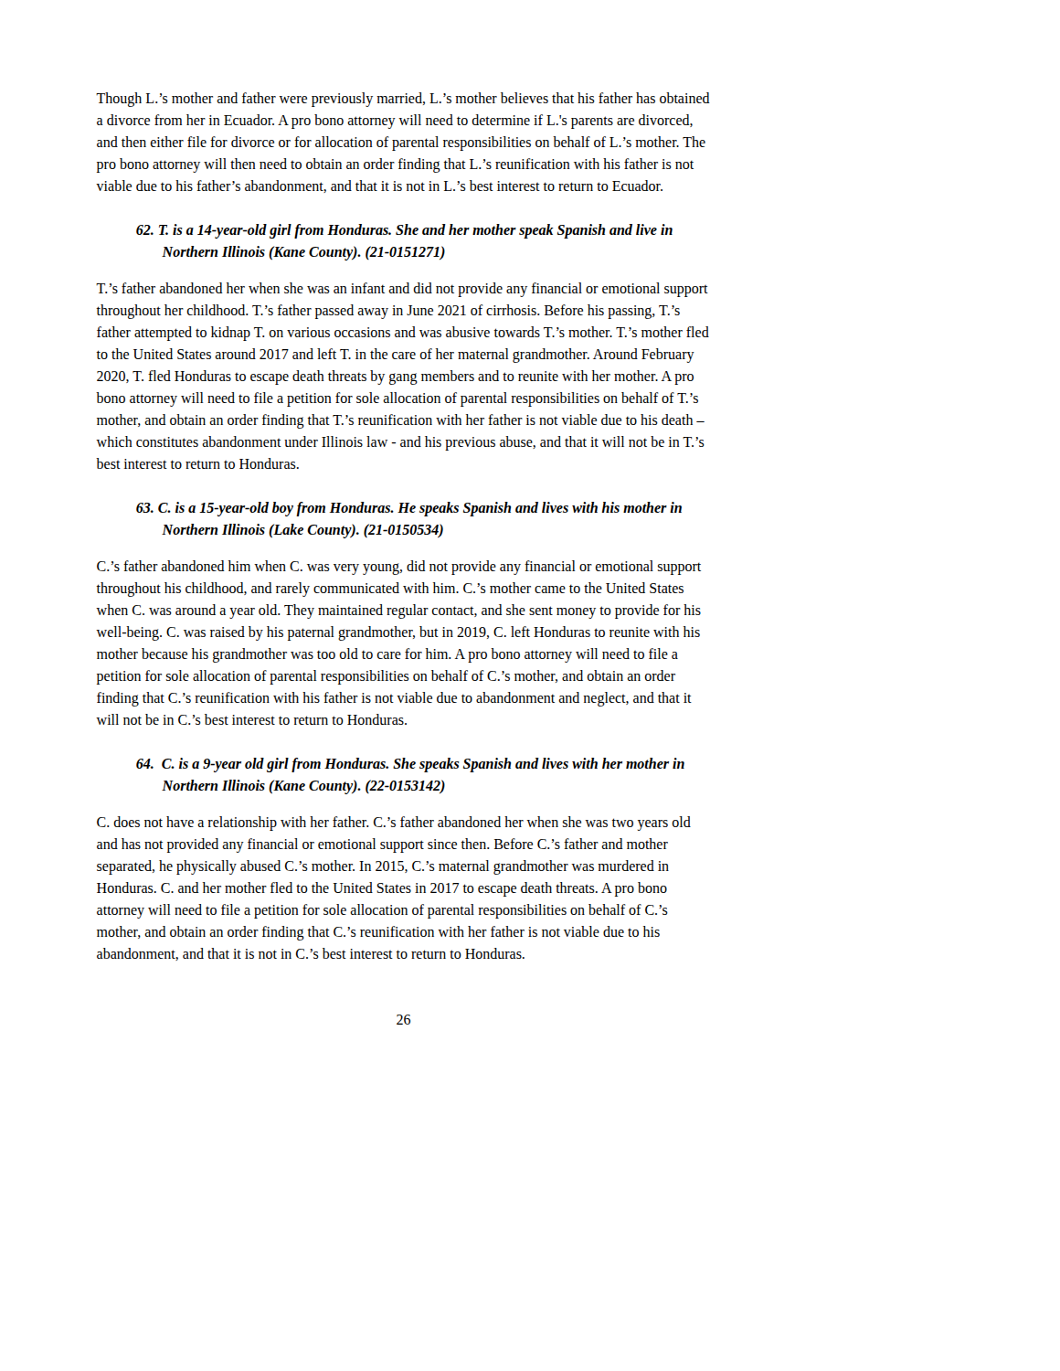Though L.’s mother and father were previously married, L.’s mother believes that his father has obtained a divorce from her in Ecuador. A pro bono attorney will need to determine if L.'s parents are divorced, and then either file for divorce or for allocation of parental responsibilities on behalf of L.’s mother. The pro bono attorney will then need to obtain an order finding that L.’s reunification with his father is not viable due to his father’s abandonment, and that it is not in L.’s best interest to return to Ecuador.
62. T. is a 14-year-old girl from Honduras. She and her mother speak Spanish and live in Northern Illinois (Kane County). (21-0151271)
T.’s father abandoned her when she was an infant and did not provide any financial or emotional support throughout her childhood. T.’s father passed away in June 2021 of cirrhosis. Before his passing, T.’s father attempted to kidnap T. on various occasions and was abusive towards T.’s mother. T.’s mother fled to the United States around 2017 and left T. in the care of her maternal grandmother. Around February 2020, T. fled Honduras to escape death threats by gang members and to reunite with her mother. A pro bono attorney will need to file a petition for sole allocation of parental responsibilities on behalf of T.’s mother, and obtain an order finding that T.’s reunification with her father is not viable due to his death – which constitutes abandonment under Illinois law - and his previous abuse, and that it will not be in T.’s best interest to return to Honduras.
63. C. is a 15-year-old boy from Honduras. He speaks Spanish and lives with his mother in Northern Illinois (Lake County). (21-0150534)
C.’s father abandoned him when C. was very young, did not provide any financial or emotional support throughout his childhood, and rarely communicated with him. C.’s mother came to the United States when C. was around a year old. They maintained regular contact, and she sent money to provide for his well-being. C. was raised by his paternal grandmother, but in 2019, C. left Honduras to reunite with his mother because his grandmother was too old to care for him. A pro bono attorney will need to file a petition for sole allocation of parental responsibilities on behalf of C.’s mother, and obtain an order finding that C.’s reunification with his father is not viable due to abandonment and neglect, and that it will not be in C.’s best interest to return to Honduras.
64. C. is a 9-year old girl from Honduras. She speaks Spanish and lives with her mother in Northern Illinois (Kane County). (22-0153142)
C. does not have a relationship with her father. C.’s father abandoned her when she was two years old and has not provided any financial or emotional support since then. Before C.’s father and mother separated, he physically abused C.’s mother. In 2015, C.’s maternal grandmother was murdered in Honduras. C. and her mother fled to the United States in 2017 to escape death threats. A pro bono attorney will need to file a petition for sole allocation of parental responsibilities on behalf of C.’s mother, and obtain an order finding that C.’s reunification with her father is not viable due to his abandonment, and that it is not in C.’s best interest to return to Honduras.
26